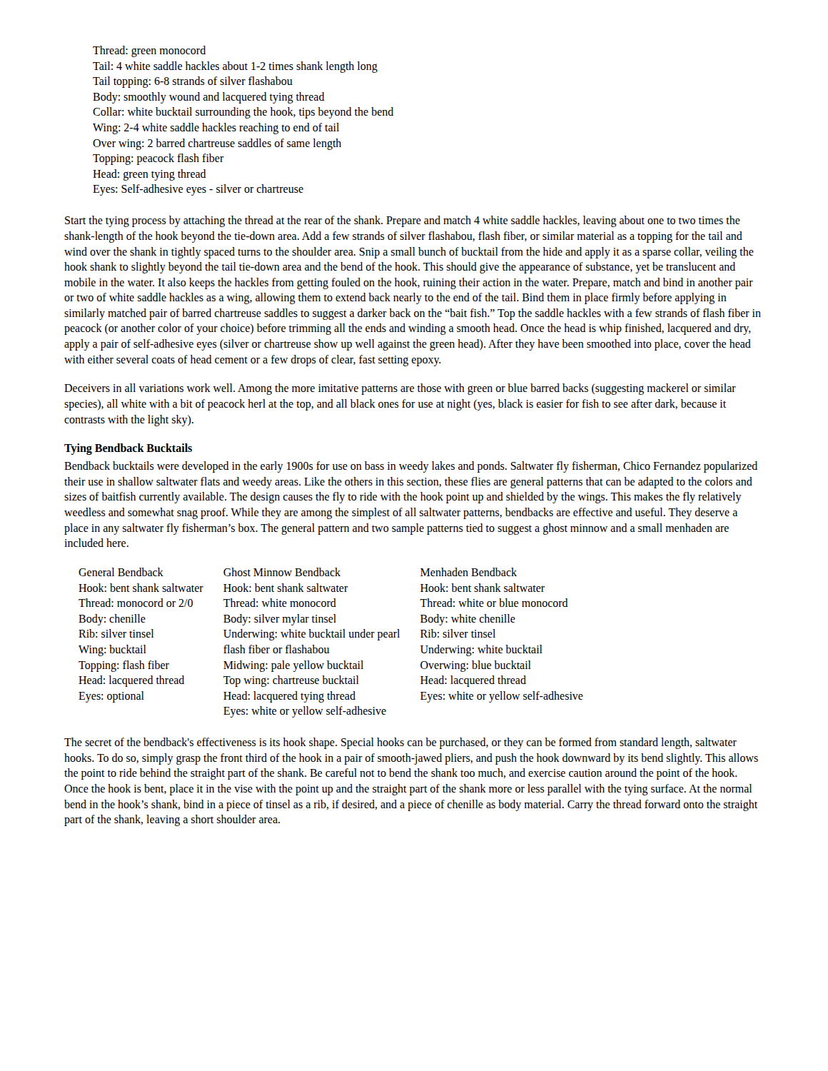Thread: green monocord
Tail: 4 white saddle hackles about 1-2 times shank length long
Tail topping: 6-8 strands of silver flashabou
Body: smoothly wound and lacquered tying thread
Collar: white bucktail surrounding the hook, tips beyond the bend
Wing: 2-4 white saddle hackles reaching to end of tail
Over wing: 2 barred chartreuse saddles of same length
Topping: peacock flash fiber
Head: green tying thread
Eyes: Self-adhesive eyes - silver or chartreuse
Start the tying process by attaching the thread at the rear of the shank. Prepare and match 4 white saddle hackles, leaving about one to two times the shank-length of the hook beyond the tie-down area. Add a few strands of silver flashabou, flash fiber, or similar material as a topping for the tail and wind over the shank in tightly spaced turns to the shoulder area. Snip a small bunch of bucktail from the hide and apply it as a sparse collar, veiling the hook shank to slightly beyond the tail tie-down area and the bend of the hook. This should give the appearance of substance, yet be translucent and mobile in the water. It also keeps the hackles from getting fouled on the hook, ruining their action in the water. Prepare, match and bind in another pair or two of white saddle hackles as a wing, allowing them to extend back nearly to the end of the tail. Bind them in place firmly before applying in similarly matched pair of barred chartreuse saddles to suggest a darker back on the “bait fish.” Top the saddle hackles with a few strands of flash fiber in peacock (or another color of your choice) before trimming all the ends and winding a smooth head. Once the head is whip finished, lacquered and dry, apply a pair of self-adhesive eyes (silver or chartreuse show up well against the green head). After they have been smoothed into place, cover the head with either several coats of head cement or a few drops of clear, fast setting epoxy.
Deceivers in all variations work well. Among the more imitative patterns are those with green or blue barred backs (suggesting mackerel or similar species), all white with a bit of peacock herl at the top, and all black ones for use at night (yes, black is easier for fish to see after dark, because it contrasts with the light sky).
Tying Bendback Bucktails
Bendback bucktails were developed in the early 1900s for use on bass in weedy lakes and ponds. Saltwater fly fisherman, Chico Fernandez popularized their use in shallow saltwater flats and weedy areas. Like the others in this section, these flies are general patterns that can be adapted to the colors and sizes of baitfish currently available. The design causes the fly to ride with the hook point up and shielded by the wings. This makes the fly relatively weedless and somewhat snag proof. While they are among the simplest of all saltwater patterns, bendbacks are effective and useful. They deserve a place in any saltwater fly fisherman’s box. The general pattern and two sample patterns tied to suggest a ghost minnow and a small menhaden are included here.
| General Bendback | Ghost Minnow Bendback | Menhaden Bendback |
| Hook: bent shank saltwater | Hook: bent shank saltwater | Hook: bent shank saltwater |
| Thread: monocord or 2/0 | Thread: white monocord | Thread: white or blue monocord |
| Body: chenille | Body: silver mylar tinsel | Body: white chenille |
| Rib: silver tinsel | Underwing: white bucktail under pearl | Rib: silver tinsel |
| Wing: bucktail | flash fiber or flashabou | Underwing: white bucktail |
| Topping: flash fiber | Midwing: pale yellow bucktail | Overwing: blue bucktail |
| Head: lacquered thread | Top wing: chartreuse bucktail | Head: lacquered thread |
| Eyes: optional | Head: lacquered tying thread | Eyes: white or yellow self-adhesive |
| | Eyes: white or yellow self-adhesive | |
The secret of the bendback's effectiveness is its hook shape. Special hooks can be purchased, or they can be formed from standard length, saltwater hooks. To do so, simply grasp the front third of the hook in a pair of smooth-jawed pliers, and push the hook downward by its bend slightly. This allows the point to ride behind the straight part of the shank. Be careful not to bend the shank too much, and exercise caution around the point of the hook. Once the hook is bent, place it in the vise with the point up and the straight part of the shank more or less parallel with the tying surface. At the normal bend in the hook’s shank, bind in a piece of tinsel as a rib, if desired, and a piece of chenille as body material. Carry the thread forward onto the straight part of the shank, leaving a short shoulder area.